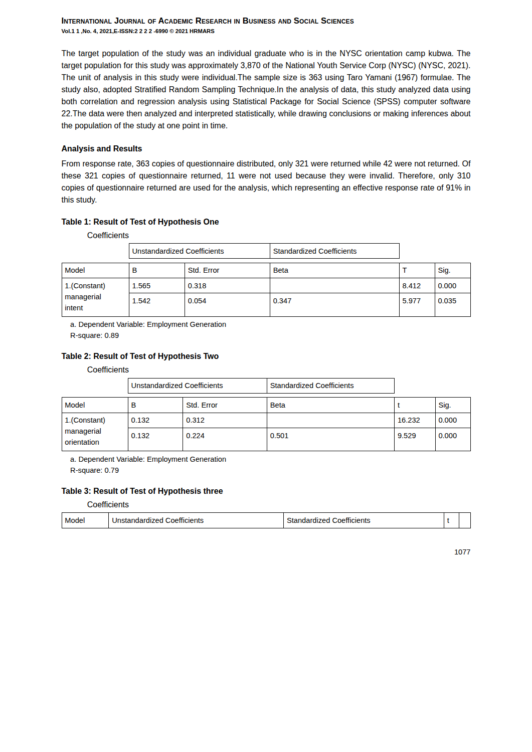International Journal of Academic Research in Business and Social Sciences
Vol.1 1 ,No. 4, 2021,E-ISSN:2 2 2 2 -6990 © 2021 HRMARS
The target population of the study was an individual graduate who is in the NYSC orientation camp kubwa. The target population for this study was approximately 3,870 of the National Youth Service Corp (NYSC) (NYSC, 2021). The unit of analysis in this study were individual.The sample size is 363 using Taro Yamani (1967) formulae. The study also, adopted Stratified Random Sampling Technique.In the analysis of data, this study analyzed data using both correlation and regression analysis using Statistical Package for Social Science (SPSS) computer software 22.The data were then analyzed and interpreted statistically, while drawing conclusions or making inferences about the population of the study at one point in time.
Analysis and Results
From response rate, 363 copies of questionnaire distributed, only 321 were returned while 42 were not returned. Of these 321 copies of questionnaire returned, 11 were not used because they were invalid. Therefore, only 310 copies of questionnaire returned are used for the analysis, which representing an effective response rate of 91% in this study.
Table 1: Result of Test of Hypothesis One
Coefficients
| | Unstandardized Coefficients | Standardized Coefficients | | |
| Model | B | Std. Error | Beta | T | Sig. |
| 1.(Constant) managerial intent | 1.565 | 0.318 | | 8.412 | 0.000 |
| 1.542 | 0.054 | 0.347 | 5.977 | 0.035 |
a. Dependent Variable: Employment Generation
R-square: 0.89
Table 2: Result of Test of Hypothesis Two
Coefficients
| | Unstandardized Coefficients | Standardized Coefficients | | |
| Model | B | Std. Error | Beta | t | Sig. |
| 1.(Constant) managerial orientation | 0.132 | 0.312 | | 16.232 | 0.000 |
| 0.132 | 0.224 | 0.501 | 9.529 | 0.000 |
a. Dependent Variable: Employment Generation
R-square: 0.79
Table 3: Result of Test of Hypothesis three
Coefficients
| Model | Unstandardized Coefficients | Standardized Coefficients | t | |
1077